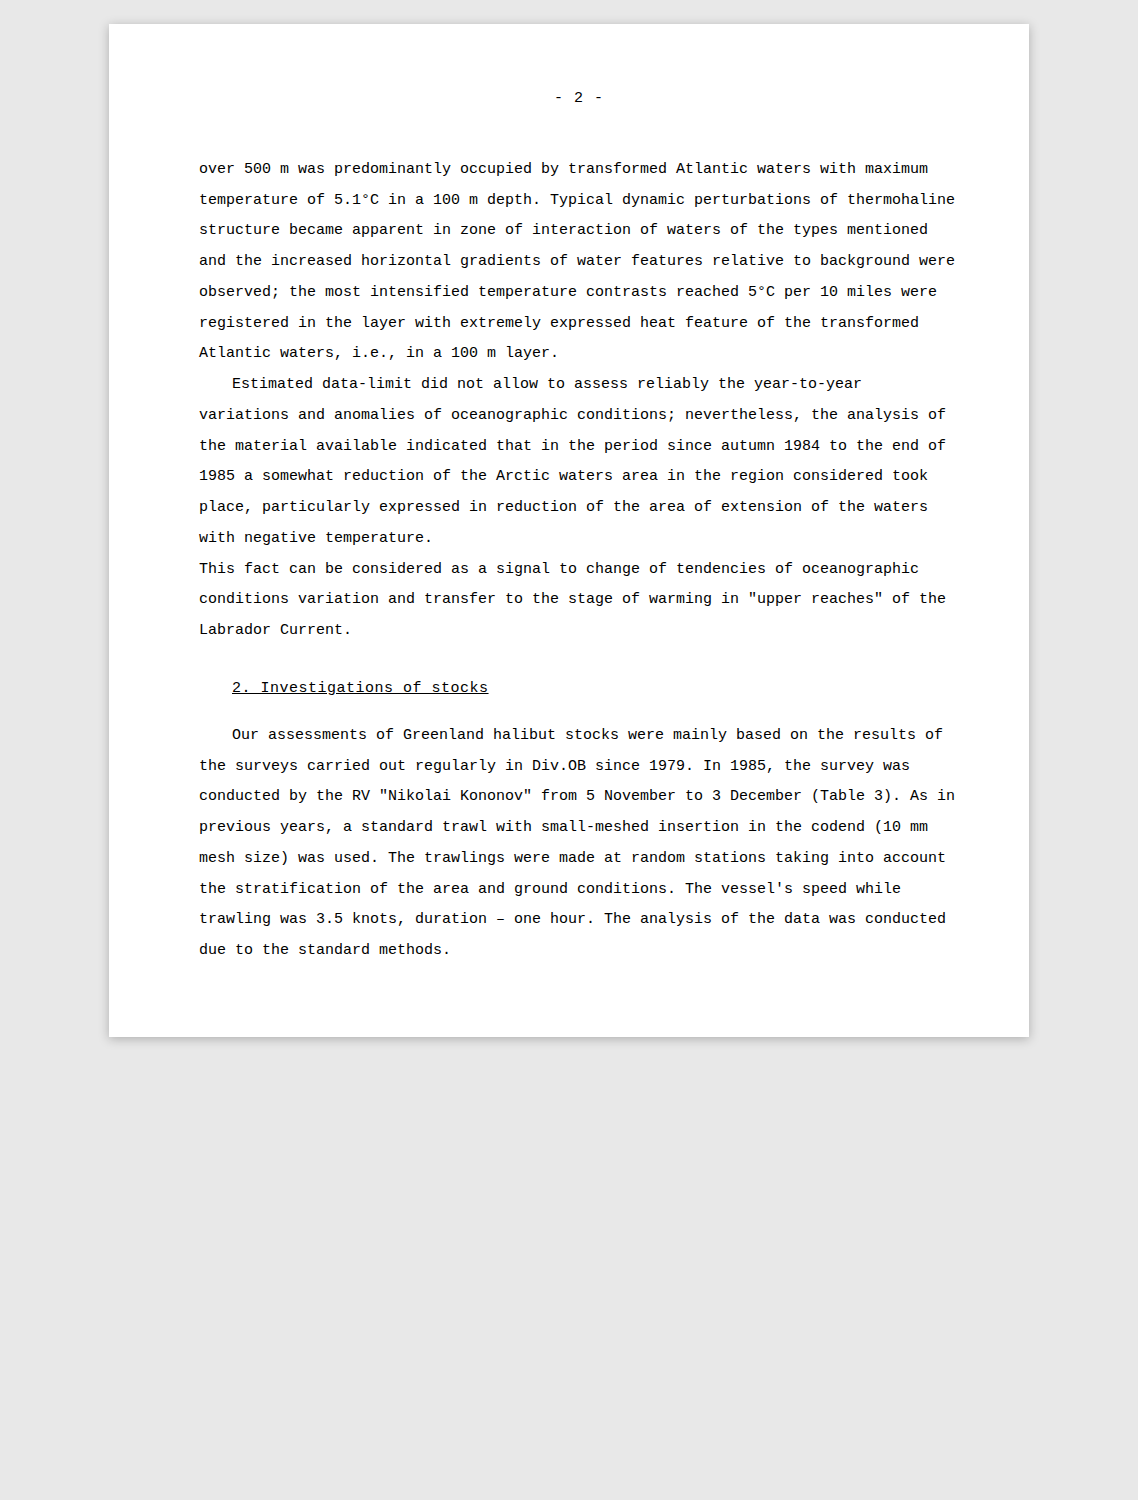- 2 -
over 500 m was predominantly occupied by transformed Atlantic waters with maximum temperature of 5.1°C in a 100 m depth. Typical dynamic perturbations of thermohaline structure became apparent in zone of interaction of waters of the types mentioned and the increased horizontal gradients of water features relative to background were observed; the most intensified temperature contrasts reached 5°C per 10 miles were registered in the layer with extremely expressed heat feature of the transformed Atlantic waters, i.e., in a 100 m layer.
Estimated data-limit did not allow to assess reliably the year-to-year variations and anomalies of oceanographic conditions; nevertheless, the analysis of the material available indicated that in the period since autumn 1984 to the end of 1985 a somewhat reduction of the Arctic waters area in the region considered took place, particularly expressed in reduction of the area of extension of the waters with negative temperature.
This fact can be considered as a signal to change of tendencies of oceanographic conditions variation and transfer to the stage of warming in "upper reaches" of the Labrador Current.
2. Investigations of stocks
Our assessments of Greenland halibut stocks were mainly based on the results of the surveys carried out regularly in Div.OB since 1979. In 1985, the survey was conducted by the RV "Nikolai Kononov" from 5 November to 3 December (Table 3). As in previous years, a standard trawl with small-meshed insertion in the codend (10 mm mesh size) was used. The trawlings were made at random stations taking into account the stratification of the area and ground conditions. The vessel's speed while trawling was 3.5 knots, duration – one hour. The analysis of the data was conducted due to the standard methods.